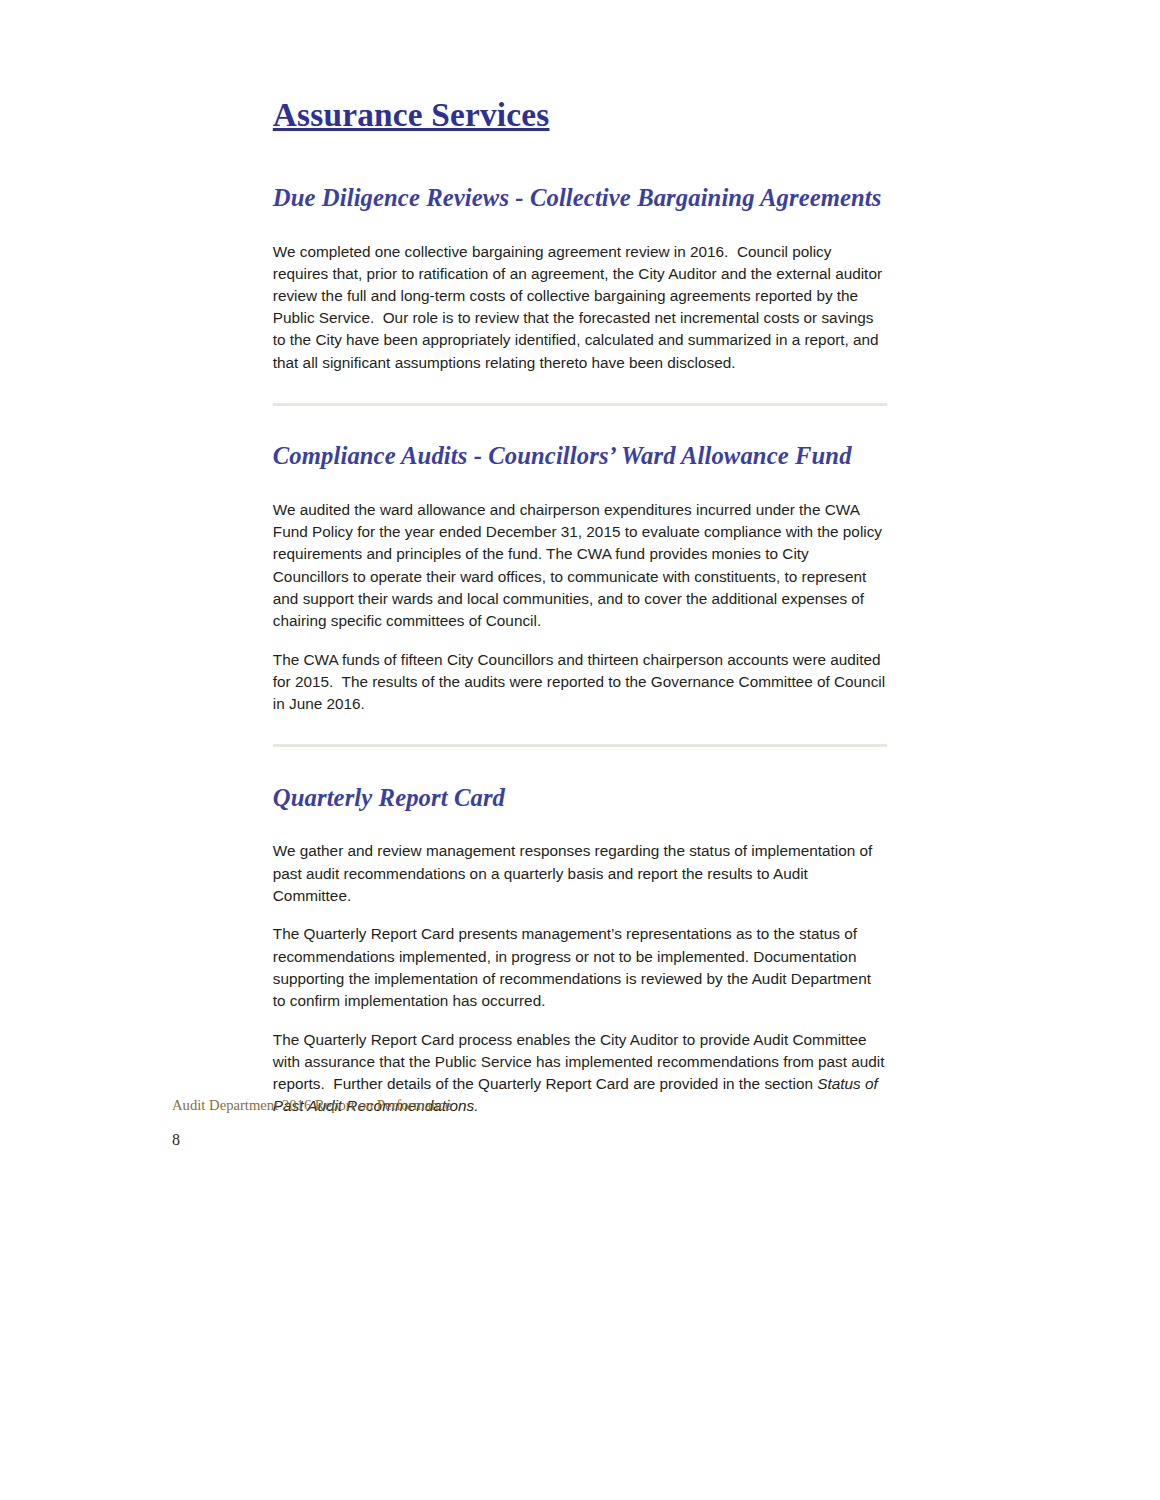Assurance Services
Due Diligence Reviews - Collective Bargaining Agreements
We completed one collective bargaining agreement review in 2016. Council policy requires that, prior to ratification of an agreement, the City Auditor and the external auditor review the full and long-term costs of collective bargaining agreements reported by the Public Service. Our role is to review that the forecasted net incremental costs or savings to the City have been appropriately identified, calculated and summarized in a report, and that all significant assumptions relating thereto have been disclosed.
Compliance Audits - Councillors’ Ward Allowance Fund
We audited the ward allowance and chairperson expenditures incurred under the CWA Fund Policy for the year ended December 31, 2015 to evaluate compliance with the policy requirements and principles of the fund. The CWA fund provides monies to City Councillors to operate their ward offices, to communicate with constituents, to represent and support their wards and local communities, and to cover the additional expenses of chairing specific committees of Council.
The CWA funds of fifteen City Councillors and thirteen chairperson accounts were audited for 2015. The results of the audits were reported to the Governance Committee of Council in June 2016.
Quarterly Report Card
We gather and review management responses regarding the status of implementation of past audit recommendations on a quarterly basis and report the results to Audit Committee.
The Quarterly Report Card presents management’s representations as to the status of recommendations implemented, in progress or not to be implemented. Documentation supporting the implementation of recommendations is reviewed by the Audit Department to confirm implementation has occurred.
The Quarterly Report Card process enables the City Auditor to provide Audit Committee with assurance that the Public Service has implemented recommendations from past audit reports. Further details of the Quarterly Report Card are provided in the section Status of Past Audit Recommendations.
Audit Department 2016 Report on Performance
8